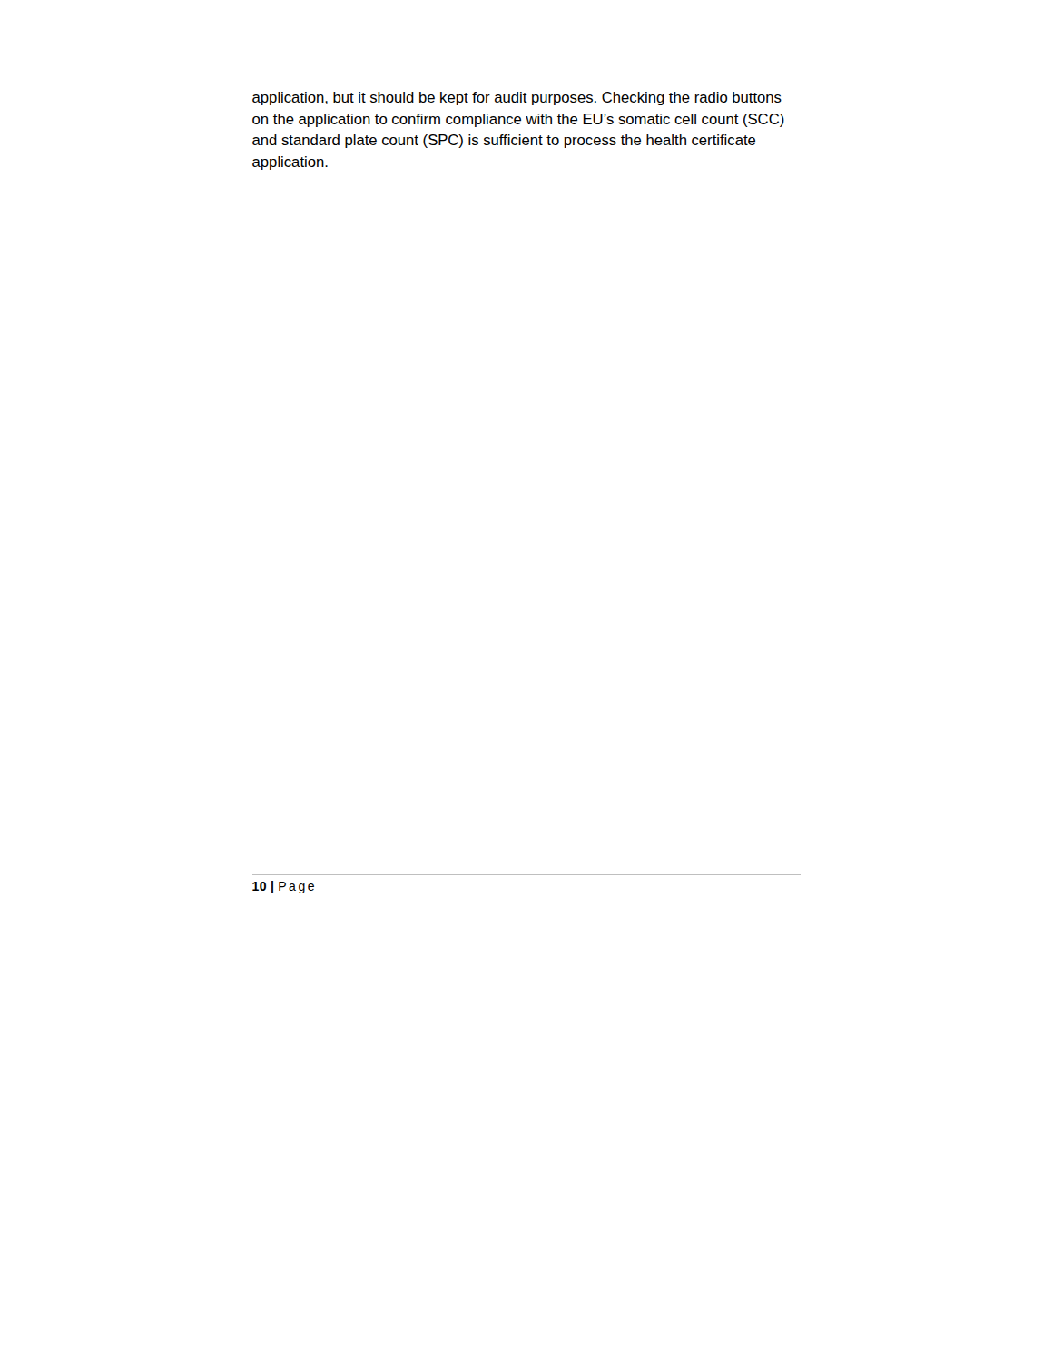application, but it should be kept for audit purposes. Checking the radio buttons on the application to confirm compliance with the EU’s somatic cell count (SCC) and standard plate count (SPC) is sufficient to process the health certificate application.
10 | Page